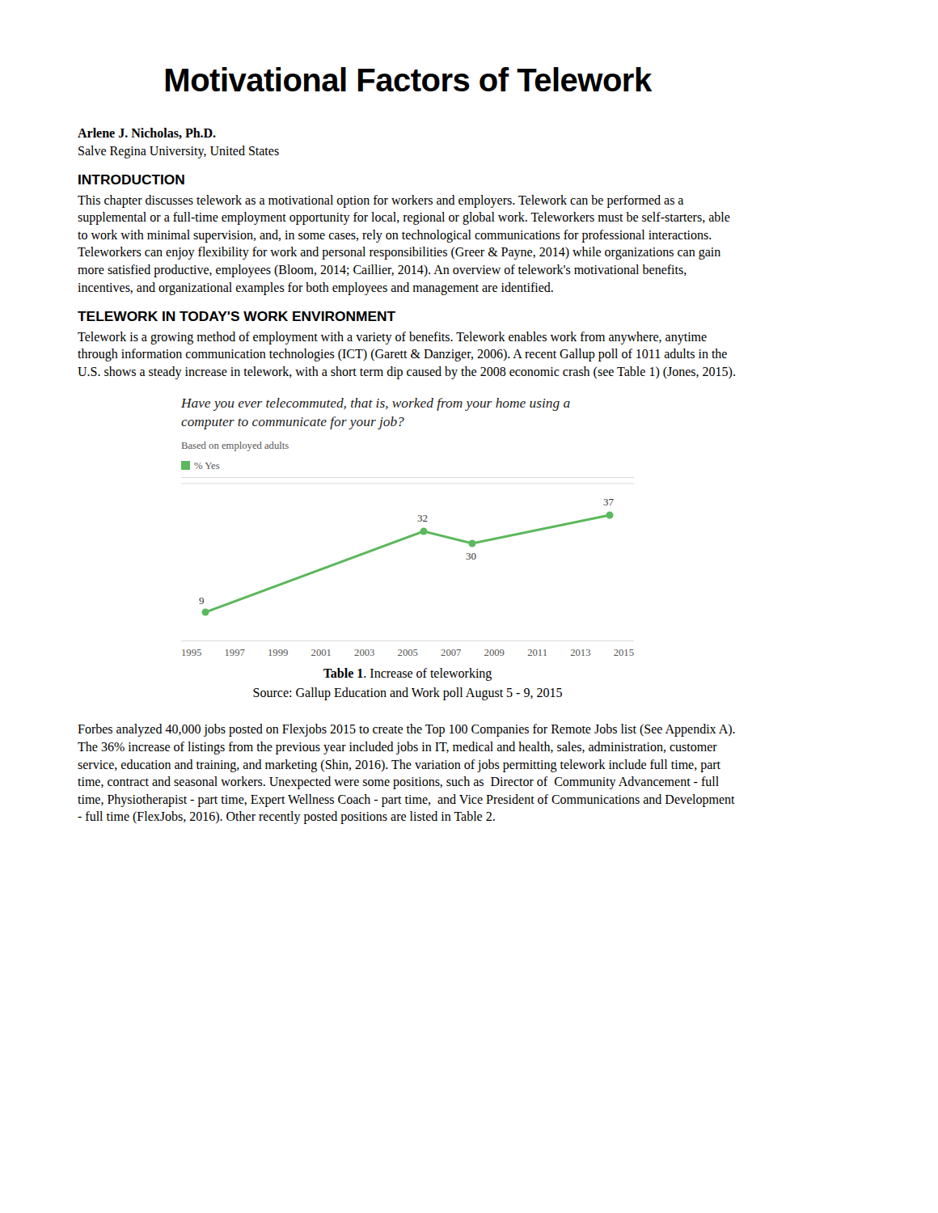Motivational Factors of Telework
Arlene J. Nicholas, Ph.D.
Salve Regina University, United States
INTRODUCTION
This chapter discusses telework as a motivational option for workers and employers. Telework can be performed as a supplemental or a full-time employment opportunity for local, regional or global work. Teleworkers must be self-starters, able to work with minimal supervision, and, in some cases, rely on technological communications for professional interactions. Teleworkers can enjoy flexibility for work and personal responsibilities (Greer & Payne, 2014) while organizations can gain more satisfied productive, employees (Bloom, 2014; Caillier, 2014). An overview of telework's motivational benefits, incentives, and organizational examples for both employees and management are identified.
TELEWORK IN TODAY'S WORK ENVIRONMENT
Telework is a growing method of employment with a variety of benefits. Telework enables work from anywhere, anytime through information communication technologies (ICT) (Garett & Danziger, 2006). A recent Gallup poll of 1011 adults in the U.S. shows a steady increase in telework, with a short term dip caused by the 2008 economic crash (see Table 1) (Jones, 2015).
Have you ever telecommuted, that is, worked from your home using a
computer to communicate for your job?
Based on employed adults
% Yes
9 32 30 37
19951997199920012003200520072009201120132015
Table 1. Increase of teleworking
Source: Gallup Education and Work poll August 5 - 9, 2015
Forbes analyzed 40,000 jobs posted on Flexjobs 2015 to create the Top 100 Companies for Remote Jobs list (See Appendix A). The 36% increase of listings from the previous year included jobs in IT, medical and health, sales, administration, customer service, education and training, and marketing (Shin, 2016). The variation of jobs permitting telework include full time, part time, contract and seasonal workers. Unexpected were some positions, such as Director of Community Advancement - full time, Physiotherapist - part time, Expert Wellness Coach - part time, and Vice President of Communications and Development - full time (FlexJobs, 2016). Other recently posted positions are listed in Table 2.